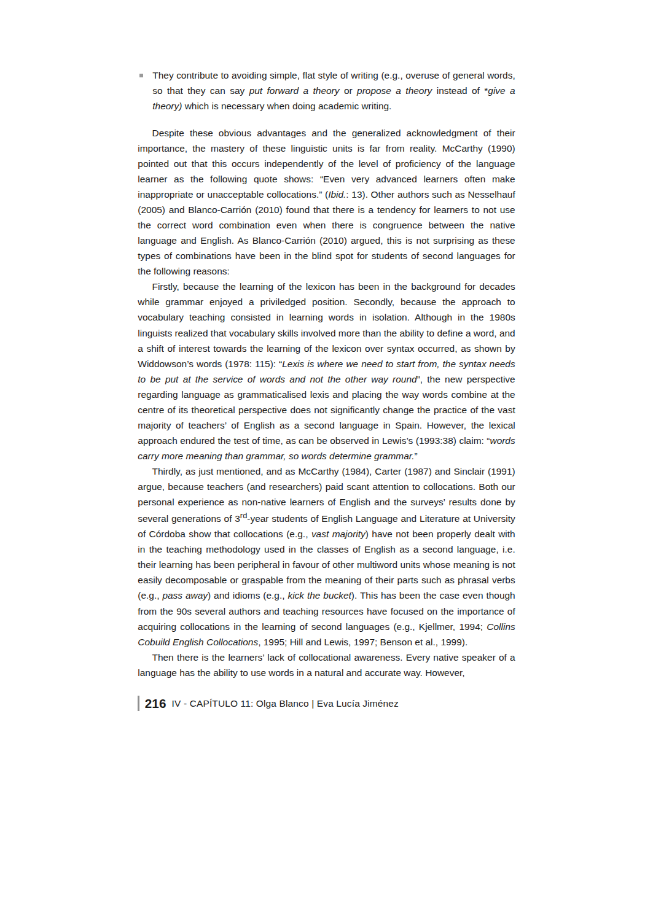They contribute to avoiding simple, flat style of writing (e.g., overuse of general words, so that they can say put forward a theory or propose a theory instead of *give a theory) which is necessary when doing academic writing.
Despite these obvious advantages and the generalized acknowledgment of their importance, the mastery of these linguistic units is far from reality. McCarthy (1990) pointed out that this occurs independently of the level of proficiency of the language learner as the following quote shows: “Even very advanced learners often make inappropriate or unacceptable collocations.” (Ibid.: 13). Other authors such as Nesselhauf (2005) and Blanco-Carrión (2010) found that there is a tendency for learners to not use the correct word combination even when there is congruence between the native language and English. As Blanco-Carrión (2010) argued, this is not surprising as these types of combinations have been in the blind spot for students of second languages for the following reasons:
Firstly, because the learning of the lexicon has been in the background for decades while grammar enjoyed a priviledged position. Secondly, because the approach to vocabulary teaching consisted in learning words in isolation. Although in the 1980s linguists realized that vocabulary skills involved more than the ability to define a word, and a shift of interest towards the learning of the lexicon over syntax occurred, as shown by Widdowson’s words (1978: 115): “Lexis is where we need to start from, the syntax needs to be put at the service of words and not the other way round”, the new perspective regarding language as grammaticalised lexis and placing the way words combine at the centre of its theoretical perspective does not significantly change the practice of the vast majority of teachers’ of English as a second language in Spain. However, the lexical approach endured the test of time, as can be observed in Lewis’s (1993:38) claim: “words carry more meaning than grammar, so words determine grammar.”
Thirdly, as just mentioned, and as McCarthy (1984), Carter (1987) and Sinclair (1991) argue, because teachers (and researchers) paid scant attention to collocations. Both our personal experience as non-native learners of English and the surveys’ results done by several generations of 3rd-year students of English Language and Literature at University of Córdoba show that collocations (e.g., vast majority) have not been properly dealt with in the teaching methodology used in the classes of English as a second language, i.e. their learning has been peripheral in favour of other multiword units whose meaning is not easily decomposable or graspable from the meaning of their parts such as phrasal verbs (e.g., pass away) and idioms (e.g., kick the bucket). This has been the case even though from the 90s several authors and teaching resources have focused on the importance of acquiring collocations in the learning of second languages (e.g., Kjellmer, 1994; Collins Cobuild English Collocations, 1995; Hill and Lewis, 1997; Benson et al., 1999).
Then there is the learners’ lack of collocational awareness. Every native speaker of a language has the ability to use words in a natural and accurate way. However,
216 IV - CAPÍTULO 11: Olga Blanco | Eva Lucía Jiménez